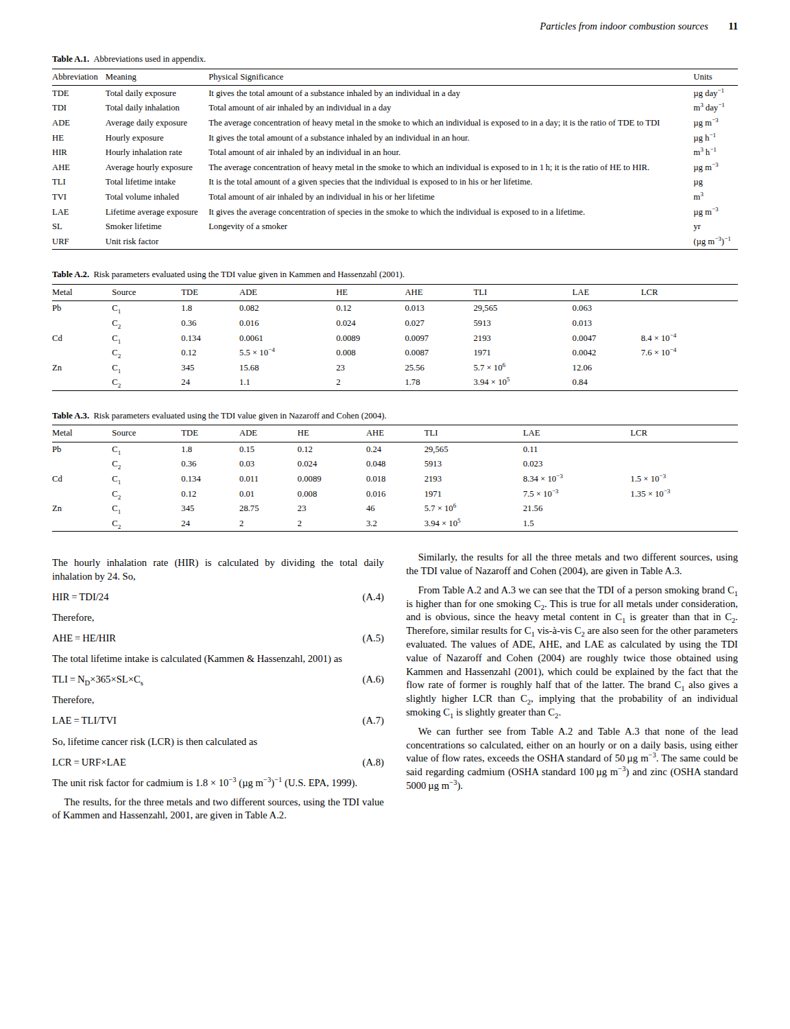Particles from indoor combustion sources 11
Table A.1. Abbreviations used in appendix.
| Abbreviation | Meaning | Physical Significance | Units |
| --- | --- | --- | --- |
| TDE | Total daily exposure | It gives the total amount of a substance inhaled by an individual in a day | µg day −1 |
| TDI | Total daily inhalation | Total amount of air inhaled by an individual in a day | m 3 day −1 |
| ADE | Average daily exposure | The average concentration of heavy metal in the smoke to which an individual is exposed to in a day; it is the ratio of TDE to TDI | µg m −3 |
| HE | Hourly exposure | It gives the total amount of a substance inhaled by an individual in an hour. | µg h −1 |
| HIR | Hourly inhalation rate | Total amount of air inhaled by an individual in an hour. | m 3 h −1 |
| AHE | Average hourly exposure | The average concentration of heavy metal in the smoke to which an individual is exposed to in 1 h; it is the ratio of HE to HIR. | µg m −3 |
| TLI | Total lifetime intake | It is the total amount of a given species that the individual is exposed to in his or her lifetime. | µg |
| TVI | Total volume inhaled | Total amount of air inhaled by an individual in his or her lifetime | m 3 |
| LAE | Lifetime average exposure | It gives the average concentration of species in the smoke to which the individual is exposed to in a lifetime. | µg m −3 |
| SL | Smoker lifetime | Longevity of a smoker | yr |
| URF | Unit risk factor | | (µg m −3 ) −1 |
Table A.2. Risk parameters evaluated using the TDI value given in Kammen and Hassenzahl (2001).
| Metal | Source | TDE | ADE | HE | AHE | TLI | LAE | LCR |
| --- | --- | --- | --- | --- | --- | --- | --- | --- |
| Pb | C 1 | 1.8 | 0.082 | 0.12 | 0.013 | 29,565 | 0.063 | |
| | C 2 | 0.36 | 0.016 | 0.024 | 0.027 | 5913 | 0.013 | |
| Cd | C 1 | 0.134 | 0.0061 | 0.0089 | 0.0097 | 2193 | 0.0047 | 8.4 × 10 −4 |
| | C 2 | 0.12 | 5.5 × 10 −4 | 0.008 | 0.0087 | 1971 | 0.0042 | 7.6 × 10 −4 |
| Zn | C 1 | 345 | 15.68 | 23 | 25.56 | 5.7 × 10 6 | 12.06 | |
| | C 2 | 24 | 1.1 | 2 | 1.78 | 3.94 × 10 5 | 0.84 | |
Table A.3. Risk parameters evaluated using the TDI value given in Nazaroff and Cohen (2004).
| Metal | Source | TDE | ADE | HE | AHE | TLI | LAE | LCR |
| --- | --- | --- | --- | --- | --- | --- | --- | --- |
| Pb | C 1 | 1.8 | 0.15 | 0.12 | 0.24 | 29,565 | 0.11 | |
| | C 2 | 0.36 | 0.03 | 0.024 | 0.048 | 5913 | 0.023 | |
| Cd | C 1 | 0.134 | 0.011 | 0.0089 | 0.018 | 2193 | 8.34 × 10 −3 | 1.5 × 10 −3 |
| | C 2 | 0.12 | 0.01 | 0.008 | 0.016 | 1971 | 7.5 × 10 −3 | 1.35 × 10 −3 |
| Zn | C 1 | 345 | 28.75 | 23 | 46 | 5.7 × 10 6 | 21.56 | |
| | C 2 | 24 | 2 | 2 | 3.2 | 3.94 × 10 5 | 1.5 | |
The hourly inhalation rate (HIR) is calculated by dividing the total daily inhalation by 24. So,
HIR = TDI/24 (A.4)
Therefore,
AHE = HE/HIR (A.5)
The total lifetime intake is calculated (Kammen & Hassenzahl, 2001) as
TLI = ND×365×SL×Cs (A.6)
Therefore,
LAE = TLI/TVI (A.7)
So, lifetime cancer risk (LCR) is then calculated as
LCR = URF×LAE (A.8)
The unit risk factor for cadmium is 1.8 × 10−3 (µg m−3)−1 (U.S. EPA, 1999).
The results, for the three metals and two different sources, using the TDI value of Kammen and Hassenzahl, 2001, are given in Table A.2.
Similarly, the results for all the three metals and two different sources, using the TDI value of Nazaroff and Cohen (2004), are given in Table A.3.
From Table A.2 and A.3 we can see that the TDI of a person smoking brand C1 is higher than for one smoking C2. This is true for all metals under consideration, and is obvious, since the heavy metal content in C1 is greater than that in C2. Therefore, similar results for C1 vis-à-vis C2 are also seen for the other parameters evaluated. The values of ADE, AHE, and LAE as calculated by using the TDI value of Nazaroff and Cohen (2004) are roughly twice those obtained using Kammen and Hassenzahl (2001), which could be explained by the fact that the flow rate of former is roughly half that of the latter. The brand C1 also gives a slightly higher LCR than C2, implying that the probability of an individual smoking C1 is slightly greater than C2.
We can further see from Table A.2 and Table A.3 that none of the lead concentrations so calculated, either on an hourly or on a daily basis, using either value of flow rates, exceeds the OSHA standard of 50 µg m−3. The same could be said regarding cadmium (OSHA standard 100 µg m−3) and zinc (OSHA standard 5000 µg m−3).